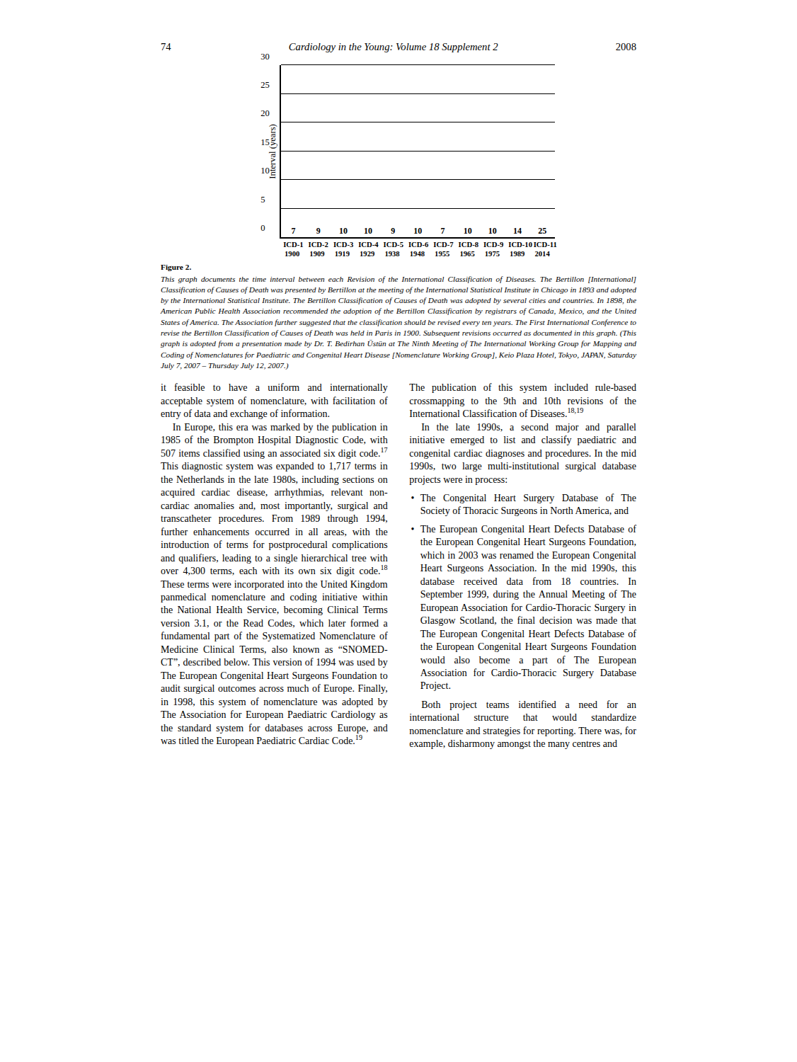74 Cardiology in the Young: Volume 18 Supplement 2 2008
Interval (years) 30 25 20 15 10 5 0
7
9
10
10
9
10
7
10
10
14
25
ICD-11900
ICD-21909
ICD-31919
ICD-41929
ICD-51938
ICD-61948
ICD-71955
ICD-81965
ICD-91975
ICD-101989
ICD-112014
Figure 2. This graph documents the time interval between each Revision of the International Classification of Diseases. The Bertillon [International] Classification of Causes of Death was presented by Bertillon at the meeting of the International Statistical Institute in Chicago in 1893 and adopted by the International Statistical Institute. The Bertillon Classification of Causes of Death was adopted by several cities and countries. In 1898, the American Public Health Association recommended the adoption of the Bertillon Classification by registrars of Canada, Mexico, and the United States of America. The Association further suggested that the classification should be revised every ten years. The First International Conference to revise the Bertillon Classification of Causes of Death was held in Paris in 1900. Subsequent revisions occurred as documented in this graph. (This graph is adopted from a presentation made by Dr. T. Bedirhan Üstün at The Ninth Meeting of The International Working Group for Mapping and Coding of Nomenclatures for Paediatric and Congenital Heart Disease [Nomenclature Working Group], Keio Plaza Hotel, Tokyo, JAPAN, Saturday July 7, 2007 – Thursday July 12, 2007.)
it feasible to have a uniform and internationally acceptable system of nomenclature, with facilitation of entry of data and exchange of information.
In Europe, this era was marked by the publication in 1985 of the Brompton Hospital Diagnostic Code, with 507 items classified using an associated six digit code.17 This diagnostic system was expanded to 1,717 terms in the Netherlands in the late 1980s, including sections on acquired cardiac disease, arrhythmias, relevant non-cardiac anomalies and, most importantly, surgical and transcatheter procedures. From 1989 through 1994, further enhancements occurred in all areas, with the introduction of terms for postprocedural complications and qualifiers, leading to a single hierarchical tree with over 4,300 terms, each with its own six digit code.18 These terms were incorporated into the United Kingdom panmedical nomenclature and coding initiative within the National Health Service, becoming Clinical Terms version 3.1, or the Read Codes, which later formed a fundamental part of the Systematized Nomenclature of Medicine Clinical Terms, also known as “SNOMED-CT”, described below. This version of 1994 was used by The European Congenital Heart Surgeons Foundation to audit surgical outcomes across much of Europe. Finally, in 1998, this system of nomenclature was adopted by The Association for European Paediatric Cardiology as the standard system for databases across Europe, and was titled the European Paediatric Cardiac Code.19
The publication of this system included rule-based crossmapping to the 9th and 10th revisions of the International Classification of Diseases.18,19
In the late 1990s, a second major and parallel initiative emerged to list and classify paediatric and congenital cardiac diagnoses and procedures. In the mid 1990s, two large multi-institutional surgical database projects were in process:
The Congenital Heart Surgery Database of The Society of Thoracic Surgeons in North America, and
The European Congenital Heart Defects Database of the European Congenital Heart Surgeons Foundation, which in 2003 was renamed the European Congenital Heart Surgeons Association. In the mid 1990s, this database received data from 18 countries. In September 1999, during the Annual Meeting of The European Association for Cardio-Thoracic Surgery in Glasgow Scotland, the final decision was made that The European Congenital Heart Defects Database of the European Congenital Heart Surgeons Foundation would also become a part of The European Association for Cardio-Thoracic Surgery Database Project.
Both project teams identified a need for an international structure that would standardize nomenclature and strategies for reporting. There was, for example, disharmony amongst the many centres and